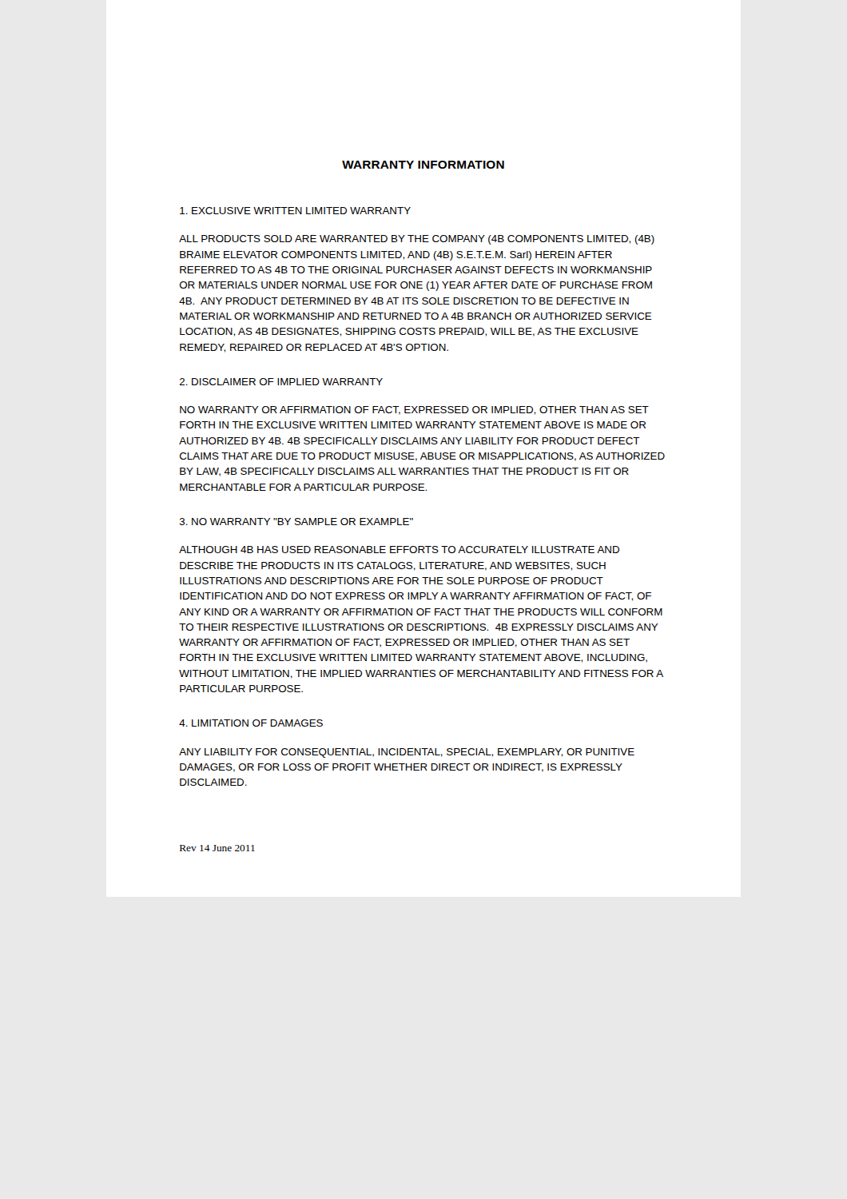WARRANTY INFORMATION
1. EXCLUSIVE WRITTEN LIMITED WARRANTY
ALL PRODUCTS SOLD ARE WARRANTED BY THE COMPANY (4B COMPONENTS LIMITED, (4B) BRAIME ELEVATOR COMPONENTS LIMITED, AND (4B) S.E.T.E.M. Sarl) HEREIN AFTER REFERRED TO AS 4B TO THE ORIGINAL PURCHASER AGAINST DEFECTS IN WORKMANSHIP OR MATERIALS UNDER NORMAL USE FOR ONE (1) YEAR AFTER DATE OF PURCHASE FROM 4B. ANY PRODUCT DETERMINED BY 4B AT ITS SOLE DISCRETION TO BE DEFECTIVE IN MATERIAL OR WORKMANSHIP AND RETURNED TO A 4B BRANCH OR AUTHORIZED SERVICE LOCATION, AS 4B DESIGNATES, SHIPPING COSTS PREPAID, WILL BE, AS THE EXCLUSIVE REMEDY, REPAIRED OR REPLACED AT 4B'S OPTION.
2. DISCLAIMER OF IMPLIED WARRANTY
NO WARRANTY OR AFFIRMATION OF FACT, EXPRESSED OR IMPLIED, OTHER THAN AS SET FORTH IN THE EXCLUSIVE WRITTEN LIMITED WARRANTY STATEMENT ABOVE IS MADE OR AUTHORIZED BY 4B. 4B SPECIFICALLY DISCLAIMS ANY LIABILITY FOR PRODUCT DEFECT CLAIMS THAT ARE DUE TO PRODUCT MISUSE, ABUSE OR MISAPPLICATIONS, AS AUTHORIZED BY LAW, 4B SPECIFICALLY DISCLAIMS ALL WARRANTIES THAT THE PRODUCT IS FIT OR MERCHANTABLE FOR A PARTICULAR PURPOSE.
3. NO WARRANTY "BY SAMPLE OR EXAMPLE"
ALTHOUGH 4B HAS USED REASONABLE EFFORTS TO ACCURATELY ILLUSTRATE AND DESCRIBE THE PRODUCTS IN ITS CATALOGS, LITERATURE, AND WEBSITES, SUCH ILLUSTRATIONS AND DESCRIPTIONS ARE FOR THE SOLE PURPOSE OF PRODUCT IDENTIFICATION AND DO NOT EXPRESS OR IMPLY A WARRANTY AFFIRMATION OF FACT, OF ANY KIND OR A WARRANTY OR AFFIRMATION OF FACT THAT THE PRODUCTS WILL CONFORM TO THEIR RESPECTIVE ILLUSTRATIONS OR DESCRIPTIONS. 4B EXPRESSLY DISCLAIMS ANY WARRANTY OR AFFIRMATION OF FACT, EXPRESSED OR IMPLIED, OTHER THAN AS SET FORTH IN THE EXCLUSIVE WRITTEN LIMITED WARRANTY STATEMENT ABOVE, INCLUDING, WITHOUT LIMITATION, THE IMPLIED WARRANTIES OF MERCHANTABILITY AND FITNESS FOR A PARTICULAR PURPOSE.
4. LIMITATION OF DAMAGES
ANY LIABILITY FOR CONSEQUENTIAL, INCIDENTAL, SPECIAL, EXEMPLARY, OR PUNITIVE DAMAGES, OR FOR LOSS OF PROFIT WHETHER DIRECT OR INDIRECT, IS EXPRESSLY DISCLAIMED.
Rev 14 June 2011